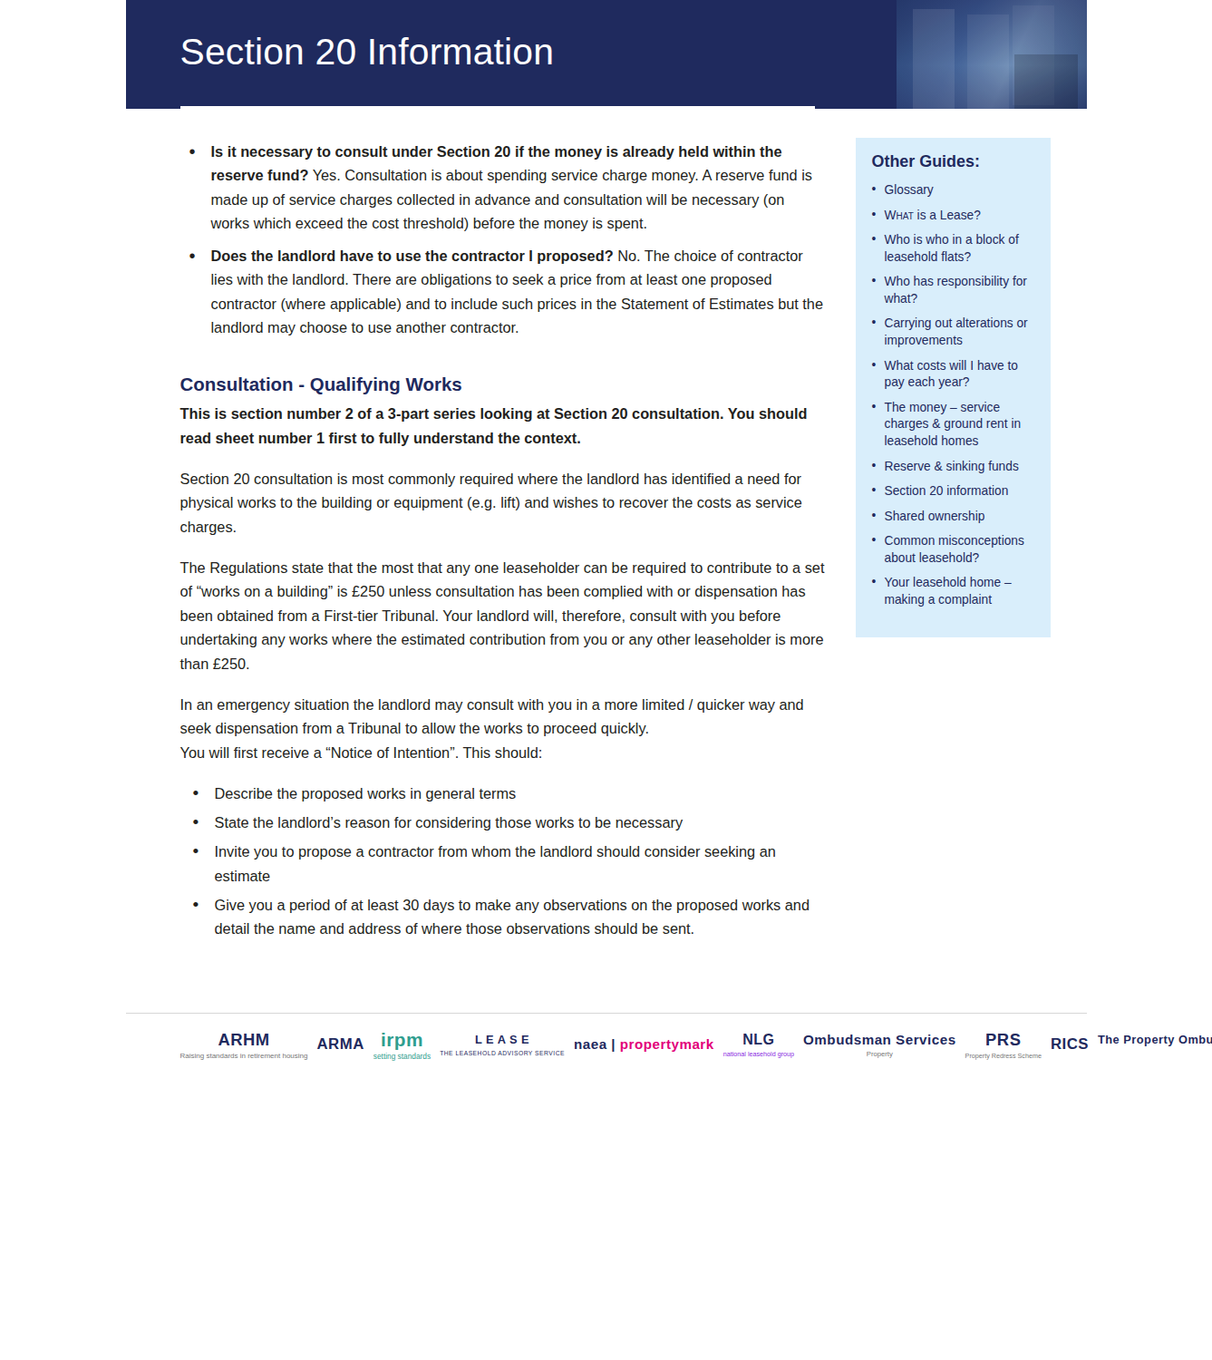Section 20 Information
Is it necessary to consult under Section 20 if the money is already held within the reserve fund? Yes. Consultation is about spending service charge money. A reserve fund is made up of service charges collected in advance and consultation will be necessary (on works which exceed the cost threshold) before the money is spent.
Does the landlord have to use the contractor I proposed? No. The choice of contractor lies with the landlord. There are obligations to seek a price from at least one proposed contractor (where applicable) and to include such prices in the Statement of Estimates but the landlord may choose to use another contractor.
Consultation - Qualifying Works
This is section number 2 of a 3-part series looking at Section 20 consultation. You should read sheet number 1 first to fully understand the context.
Section 20 consultation is most commonly required where the landlord has identified a need for physical works to the building or equipment (e.g. lift) and wishes to recover the costs as service charges.
The Regulations state that the most that any one leaseholder can be required to contribute to a set of “works on a building” is £250 unless consultation has been complied with or dispensation has been obtained from a First-tier Tribunal. Your landlord will, therefore, consult with you before undertaking any works where the estimated contribution from you or any other leaseholder is more than £250.
In an emergency situation the landlord may consult with you in a more limited / quicker way and seek dispensation from a Tribunal to allow the works to proceed quickly.
You will first receive a “Notice of Intention”. This should:
Describe the proposed works in general terms
State the landlord’s reason for considering those works to be necessary
Invite you to propose a contractor from whom the landlord should consider seeking an estimate
Give you a period of at least 30 days to make any observations on the proposed works and detail the name and address of where those observations should be sent.
Other Guides:
Glossary
What is a Lease?
Who is who in a block of leasehold flats?
Who has responsibility for what?
Carrying out alterations or improvements
What costs will I have to pay each year?
The money – service charges & ground rent in leasehold homes
Reserve & sinking funds
Section 20 information
Shared ownership
Common misconceptions about leasehold?
Your leasehold home – making a complaint
ARHM Raising standards in retirement housing
ARMA
irpm setting standards
L E A S E THE LEASEHOLD ADVISORY SERVICE
naea | propertymark
NLG national leasehold group
Ombudsman Services Property
PRS Property Redress Scheme
RICS
The Property Ombudsman